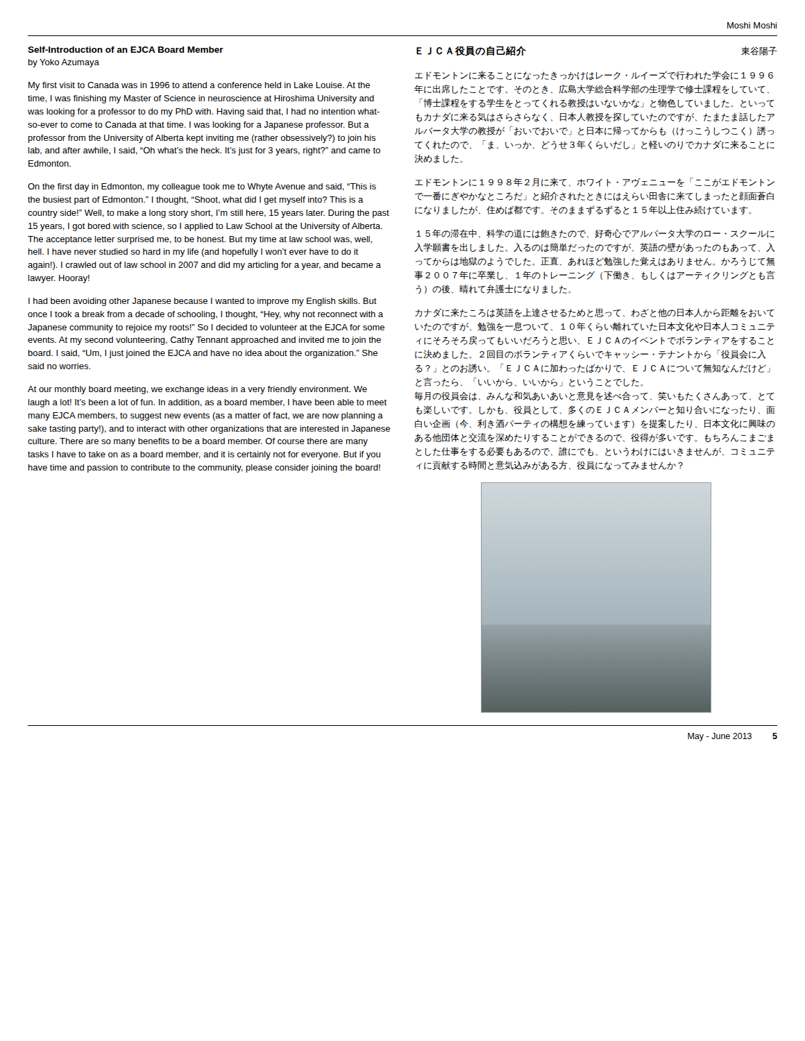Moshi Moshi
Self-Introduction of an EJCA Board Member
by Yoko Azumaya
My first visit to Canada was in 1996 to attend a conference held in Lake Louise. At the time, I was finishing my Master of Science in neuroscience at Hiroshima University and was looking for a professor to do my PhD with. Having said that, I had no intention what-so-ever to come to Canada at that time. I was looking for a Japanese professor. But a professor from the University of Alberta kept inviting me (rather obsessively?) to join his lab, and after awhile, I said, “Oh what’s the heck. It’s just for 3 years, right?” and came to Edmonton.
On the first day in Edmonton, my colleague took me to Whyte Avenue and said, “This is the busiest part of Edmonton.” I thought, “Shoot, what did I get myself into? This is a country side!” Well, to make a long story short, I’m still here, 15 years later. During the past 15 years, I got bored with science, so I applied to Law School at the University of Alberta. The acceptance letter surprised me, to be honest. But my time at law school was, well, hell. I have never studied so hard in my life (and hopefully I won’t ever have to do it again!). I crawled out of law school in 2007 and did my articling for a year, and became a lawyer. Hooray!
I had been avoiding other Japanese because I wanted to improve my English skills. But once I took a break from a decade of schooling, I thought, “Hey, why not reconnect with a Japanese community to rejoice my roots!” So I decided to volunteer at the EJCA for some events. At my second volunteering, Cathy Tennant approached and invited me to join the board. I said, “Um, I just joined the EJCA and have no idea about the organization.” She said no worries.
At our monthly board meeting, we exchange ideas in a very friendly environment. We laugh a lot! It’s been a lot of fun. In addition, as a board member, I have been able to meet many EJCA members, to suggest new events (as a matter of fact, we are now planning a sake tasting party!), and to interact with other organizations that are interested in Japanese culture. There are so many benefits to be a board member. Of course there are many tasks I have to take on as a board member, and it is certainly not for everyone. But if you have time and passion to contribute to the community, please consider joining the board!
ＥＪＣＡ役員の自己紹介 東谷陽子
エドモントンに来ることになったきっかけはレーク・ルイーズで行われた学会に１９９６年に出席したことです。そのとき、広島大学総合科学部の生理学で修士課程をしていて、「博士課程をする学生をとってくれる教授はいないかな」と物色していました。といってもカナダに来る気はさらさらなく、日本人教授を探していたのですが、たまたま話したアルバータ大学の教授が「おいでおいで」と日本に帰ってからも（けっこうしつこく）誘ってくれたので、「ま、いっか、どうせ３年くらいだし」と軽いのりでカナダに来ることに決めました。
エドモントンに１９９８年２月に来て、ホワイト・アヴェニューを「ここがエドモントンで一番にぎやかなところだ」と紹介されたときにはえらい田舎に来てしまったと顔面蒼白になりましたが、住めば都です。そのままずるずると１５年以上住み続けています。
１５年の滞在中、科学の道には飽きたので、好奇心でアルバータ大学のロー・スクールに入学願書を出しました。入るのは簡単だったのですが、英語の壁があったのもあって、入ってからは地獄のようでした。正直、あれほど勉強した覚えはありません。かろうじて無事２００７年に卒業し、１年のトレーニング（下働き、もしくはアーティクリングとも言う）の後、晴れて弁護士になりました。
カナダに来たころは英語を上達させるためと思って、わざと他の日本人から距離をおいていたのですが、勉強を一息ついて、１０年くらい離れていた日本文化や日本人コミュニティにそろそろ戻ってもいいだろうと思い、ＥＪＣＡのイベントでボランティアをすることに決めました。２回目のボランティアくらいでキャッシー・テナントから「役員会に入る？」とのお誘い。「ＥＪＣＡに加わったばかりで、ＥＪＣＡについて無知なんだけど」と言ったら、「いいから、いいから」ということでした。
毎月の役員会は、みんな和気あいあいと意見を述べ合って、笑いもたくさんあって、とても楽しいです。しかも、役員として、多くのＥＪＣＡメンバーと知り合いになったり、面白い企画（今、利き酒パーティの構想を練っています）を提案したり、日本文化に興味のある他団体と交流を深めたりすることができるので、役得が多いです。もちろんこまごまとした仕事をする必要もあるので、誰にでも、というわけにはいきませんが、コミュニティに貢献する時間と意気込みがある方、役員になってみませんか？
May - June 2013 5